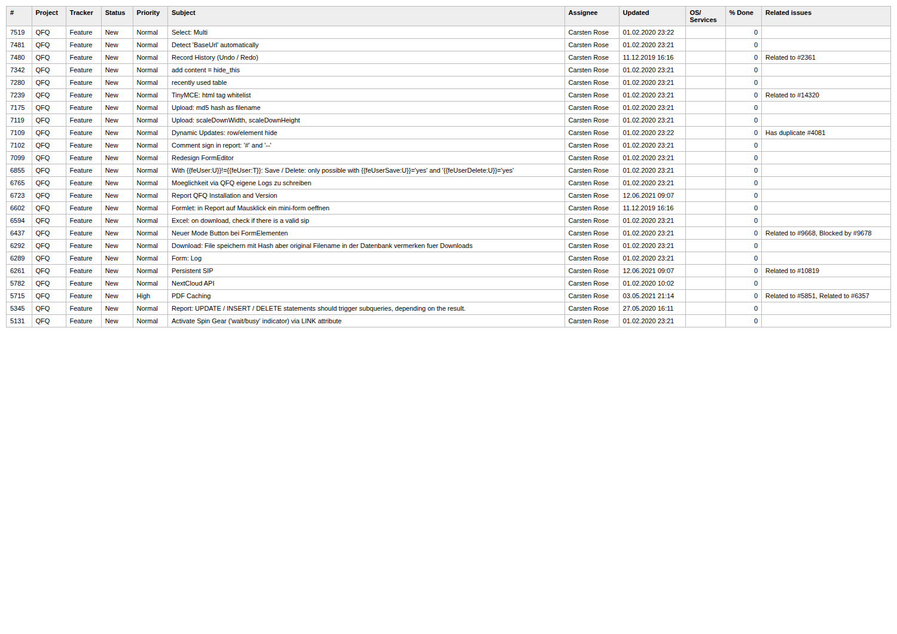| # | Project | Tracker | Status | Priority | Subject | Assignee | Updated | OS/ Services | % Done | Related issues |
| --- | --- | --- | --- | --- | --- | --- | --- | --- | --- | --- |
| 7519 | QFQ | Feature | New | Normal | Select: Multi | Carsten Rose | 01.02.2020 23:22 | | 0 | |
| 7481 | QFQ | Feature | New | Normal | Detect 'BaseUrl' automatically | Carsten Rose | 01.02.2020 23:21 | | 0 | |
| 7480 | QFQ | Feature | New | Normal | Record History (Undo / Redo) | Carsten Rose | 11.12.2019 16:16 | | 0 | Related to #2361 |
| 7342 | QFQ | Feature | New | Normal | add content = hide_this | Carsten Rose | 01.02.2020 23:21 | | 0 | |
| 7280 | QFQ | Feature | New | Normal | recently used table | Carsten Rose | 01.02.2020 23:21 | | 0 | |
| 7239 | QFQ | Feature | New | Normal | TinyMCE: html tag whitelist | Carsten Rose | 01.02.2020 23:21 | | 0 | Related to #14320 |
| 7175 | QFQ | Feature | New | Normal | Upload: md5 hash as filename | Carsten Rose | 01.02.2020 23:21 | | 0 | |
| 7119 | QFQ | Feature | New | Normal | Upload: scaleDownWidth, scaleDownHeight | Carsten Rose | 01.02.2020 23:21 | | 0 | |
| 7109 | QFQ | Feature | New | Normal | Dynamic Updates: row/element hide | Carsten Rose | 01.02.2020 23:22 | | 0 | Has duplicate #4081 |
| 7102 | QFQ | Feature | New | Normal | Comment sign in report: '#' and '--' | Carsten Rose | 01.02.2020 23:21 | | 0 | |
| 7099 | QFQ | Feature | New | Normal | Redesign FormEditor | Carsten Rose | 01.02.2020 23:21 | | 0 | |
| 6855 | QFQ | Feature | New | Normal | With {{feUser:U}}!={{feUser:T}}: Save / Delete: only possible with {{feUserSave:U}}='yes' and '{{feUserDelete:U}}='yes' | Carsten Rose | 01.02.2020 23:21 | | 0 | |
| 6765 | QFQ | Feature | New | Normal | Moeglichkeit via QFQ eigene Logs zu schreiben | Carsten Rose | 01.02.2020 23:21 | | 0 | |
| 6723 | QFQ | Feature | New | Normal | Report QFQ Installation and Version | Carsten Rose | 12.06.2021 09:07 | | 0 | |
| 6602 | QFQ | Feature | New | Normal | Formlet: in Report auf Mausklick ein mini-form oeffnen | Carsten Rose | 11.12.2019 16:16 | | 0 | |
| 6594 | QFQ | Feature | New | Normal | Excel: on download, check if there is a valid sip | Carsten Rose | 01.02.2020 23:21 | | 0 | |
| 6437 | QFQ | Feature | New | Normal | Neuer Mode Button bei FormElementen | Carsten Rose | 01.02.2020 23:21 | | 0 | Related to #9668, Blocked by #9678 |
| 6292 | QFQ | Feature | New | Normal | Download: File speichern mit Hash aber original Filename in der Datenbank vermerken fuer Downloads | Carsten Rose | 01.02.2020 23:21 | | 0 | |
| 6289 | QFQ | Feature | New | Normal | Form: Log | Carsten Rose | 01.02.2020 23:21 | | 0 | |
| 6261 | QFQ | Feature | New | Normal | Persistent SIP | Carsten Rose | 12.06.2021 09:07 | | 0 | Related to #10819 |
| 5782 | QFQ | Feature | New | Normal | NextCloud API | Carsten Rose | 01.02.2020 10:02 | | 0 | |
| 5715 | QFQ | Feature | New | High | PDF Caching | Carsten Rose | 03.05.2021 21:14 | | 0 | Related to #5851, Related to #6357 |
| 5345 | QFQ | Feature | New | Normal | Report: UPDATE / INSERT / DELETE statements should trigger subqueries, depending on the result. | Carsten Rose | 27.05.2020 16:11 | | 0 | |
| 5131 | QFQ | Feature | New | Normal | Activate Spin Gear ('wait/busy' indicator) via LINK attribute | Carsten Rose | 01.02.2020 23:21 | | 0 | |